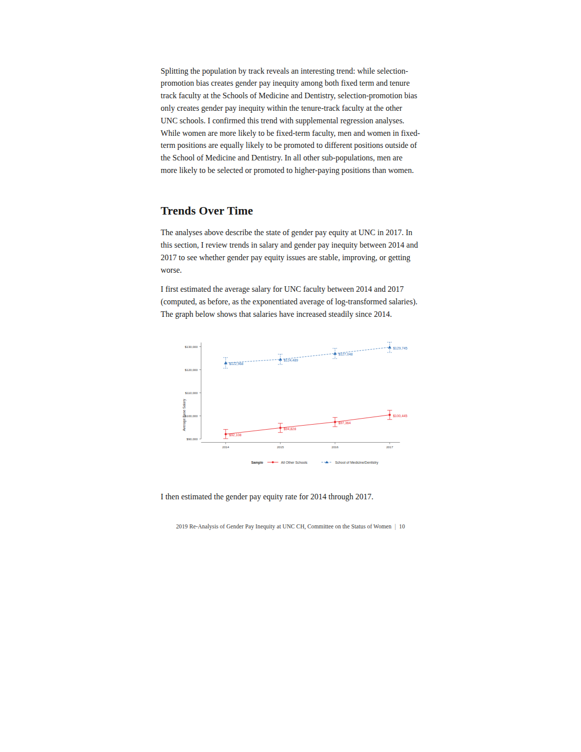Splitting the population by track reveals an interesting trend: while selection-promotion bias creates gender pay inequity among both fixed term and tenure track faculty at the Schools of Medicine and Dentistry, selection-promotion bias only creates gender pay inequity within the tenure-track faculty at the other UNC schools. I confirmed this trend with supplemental regression analyses. While women are more likely to be fixed-term faculty, men and women in fixed-term positions are equally likely to be promoted to different positions outside of the School of Medicine and Dentistry. In all other sub-populations, men are more likely to be selected or promoted to higher-paying positions than women.
Trends Over Time
The analyses above describe the state of gender pay equity at UNC in 2017. In this section, I review trends in salary and gender pay inequity between 2014 and 2017 to see whether gender pay equity issues are stable, improving, or getting worse.
I first estimated the average salary for UNC faculty between 2014 and 2017 (computed, as before, as the exponentiated average of log-transformed salaries). The graph below shows that salaries have increased steadily since 2014.
$130,000 $120,000 $110,000 $100,000 $90,000 Average Base Salary 2014 2015 2016 2017 $122,968 $124,489 $127,048 $129,745 $92,108 $94,828 $97,364 $100,445 Sample All Other Schools School of Medicine/Dentistry
I then estimated the gender pay equity rate for 2014 through 2017.
2019 Re-Analysis of Gender Pay Inequity at UNC CH, Committee on the Status of Women|10